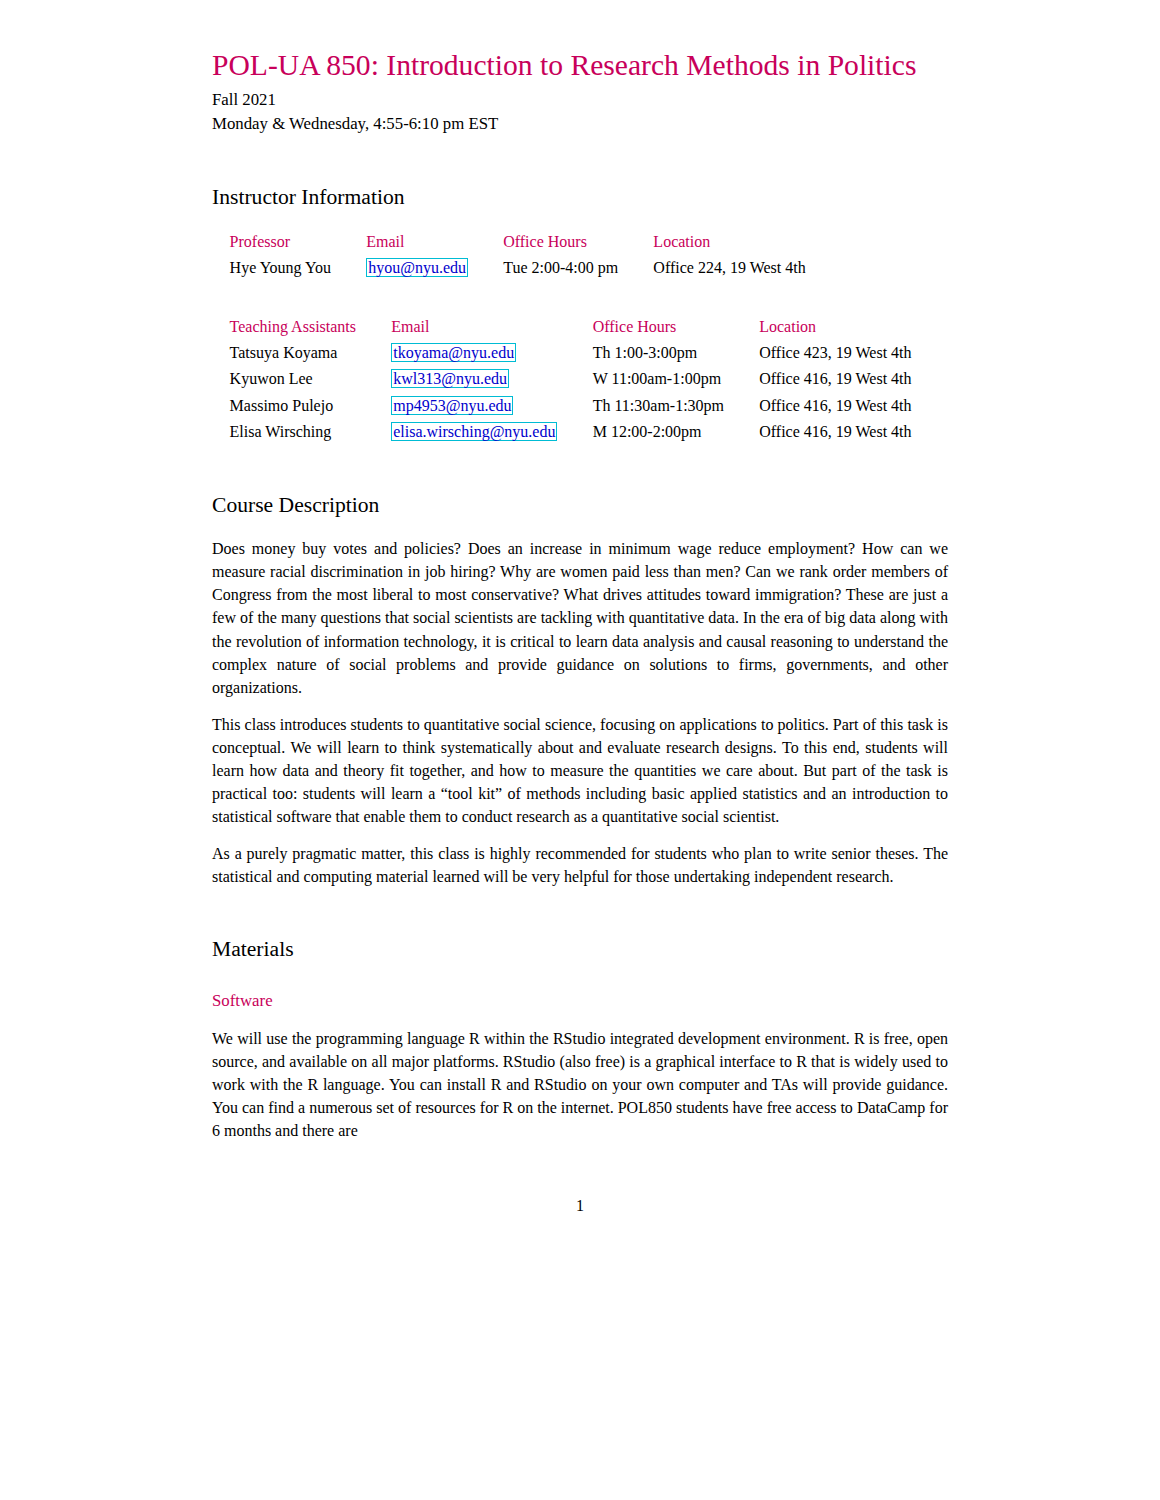POL-UA 850: Introduction to Research Methods in Politics
Fall 2021
Monday & Wednesday, 4:55-6:10 pm EST
Instructor Information
| Professor | Email | Office Hours | Location |
| --- | --- | --- | --- |
| Hye Young You | hyou@nyu.edu | Tue 2:00-4:00 pm | Office 224, 19 West 4th |
| Teaching Assistants | Email | Office Hours | Location |
| --- | --- | --- | --- |
| Tatsuya Koyama | tkoyama@nyu.edu | Th 1:00-3:00pm | Office 423, 19 West 4th |
| Kyuwon Lee | kwl313@nyu.edu | W 11:00am-1:00pm | Office 416, 19 West 4th |
| Massimo Pulejo | mp4953@nyu.edu | Th 11:30am-1:30pm | Office 416, 19 West 4th |
| Elisa Wirsching | elisa.wirsching@nyu.edu | M 12:00-2:00pm | Office 416, 19 West 4th |
Course Description
Does money buy votes and policies? Does an increase in minimum wage reduce employment? How can we measure racial discrimination in job hiring? Why are women paid less than men? Can we rank order members of Congress from the most liberal to most conservative? What drives attitudes toward immigration? These are just a few of the many questions that social scientists are tackling with quantitative data. In the era of big data along with the revolution of information technology, it is critical to learn data analysis and causal reasoning to understand the complex nature of social problems and provide guidance on solutions to firms, governments, and other organizations.
This class introduces students to quantitative social science, focusing on applications to politics. Part of this task is conceptual. We will learn to think systematically about and evaluate research designs. To this end, students will learn how data and theory fit together, and how to measure the quantities we care about. But part of the task is practical too: students will learn a “tool kit” of methods including basic applied statistics and an introduction to statistical software that enable them to conduct research as a quantitative social scientist.
As a purely pragmatic matter, this class is highly recommended for students who plan to write senior theses. The statistical and computing material learned will be very helpful for those undertaking independent research.
Materials
Software
We will use the programming language R within the RStudio integrated development environment. R is free, open source, and available on all major platforms. RStudio (also free) is a graphical interface to R that is widely used to work with the R language. You can install R and RStudio on your own computer and TAs will provide guidance. You can find a numerous set of resources for R on the internet. POL850 students have free access to DataCamp for 6 months and there are
1